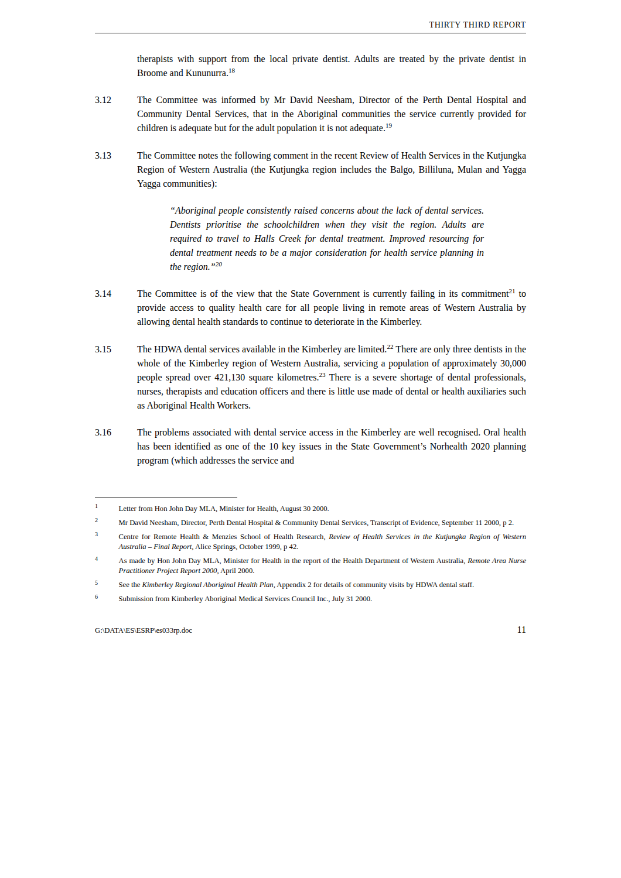THIRTY THIRD REPORT
therapists with support from the local private dentist. Adults are treated by the private dentist in Broome and Kununurra.18
3.12 The Committee was informed by Mr David Neesham, Director of the Perth Dental Hospital and Community Dental Services, that in the Aboriginal communities the service currently provided for children is adequate but for the adult population it is not adequate.19
3.13 The Committee notes the following comment in the recent Review of Health Services in the Kutjungka Region of Western Australia (the Kutjungka region includes the Balgo, Billiluna, Mulan and Yagga Yagga communities):
“Aboriginal people consistently raised concerns about the lack of dental services. Dentists prioritise the schoolchildren when they visit the region. Adults are required to travel to Halls Creek for dental treatment. Improved resourcing for dental treatment needs to be a major consideration for health service planning in the region.”20
3.14 The Committee is of the view that the State Government is currently failing in its commitment21 to provide access to quality health care for all people living in remote areas of Western Australia by allowing dental health standards to continue to deteriorate in the Kimberley.
3.15 The HDWA dental services available in the Kimberley are limited.22 There are only three dentists in the whole of the Kimberley region of Western Australia, servicing a population of approximately 30,000 people spread over 421,130 square kilometres.23 There is a severe shortage of dental professionals, nurses, therapists and education officers and there is little use made of dental or health auxiliaries such as Aboriginal Health Workers.
3.16 The problems associated with dental service access in the Kimberley are well recognised. Oral health has been identified as one of the 10 key issues in the State Government’s Norhealth 2020 planning program (which addresses the service and
Letter from Hon John Day MLA, Minister for Health, August 30 2000.
Mr David Neesham, Director, Perth Dental Hospital & Community Dental Services, Transcript of Evidence, September 11 2000, p 2.
Centre for Remote Health & Menzies School of Health Research, Review of Health Services in the Kutjungka Region of Western Australia – Final Report, Alice Springs, October 1999, p 42.
As made by Hon John Day MLA, Minister for Health in the report of the Health Department of Western Australia, Remote Area Nurse Practitioner Project Report 2000, April 2000.
See the Kimberley Regional Aboriginal Health Plan, Appendix 2 for details of community visits by HDWA dental staff.
Submission from Kimberley Aboriginal Medical Services Council Inc., July 31 2000.
G:\DATA\ES\ESRP\es033rp.doc 11